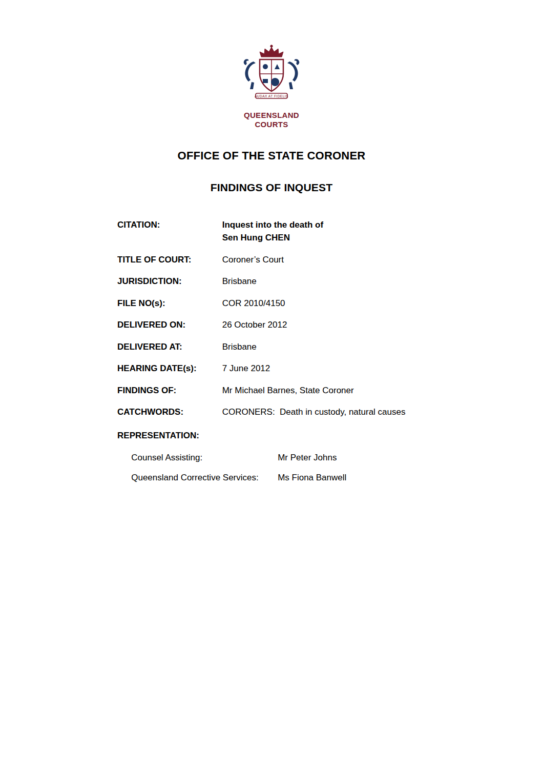AUDAX AT FIDELIS
QUEENSLAND COURTS
OFFICE OF THE STATE CORONER
FINDINGS OF INQUEST
| CITATION: | Inquest into the death of Sen Hung CHEN |
| TITLE OF COURT: | Coroner’s Court |
| JURISDICTION: | Brisbane |
| FILE NO(s): | COR 2010/4150 |
| DELIVERED ON: | 26 October 2012 |
| DELIVERED AT: | Brisbane |
| HEARING DATE(s): | 7 June 2012 |
| FINDINGS OF: | Mr Michael Barnes, State Coroner |
| CATCHWORDS: | CORONERS: Death in custody, natural causes |
REPRESENTATION:
| Counsel Assisting: | Mr Peter Johns |
| Queensland Corrective Services: | Ms Fiona Banwell |